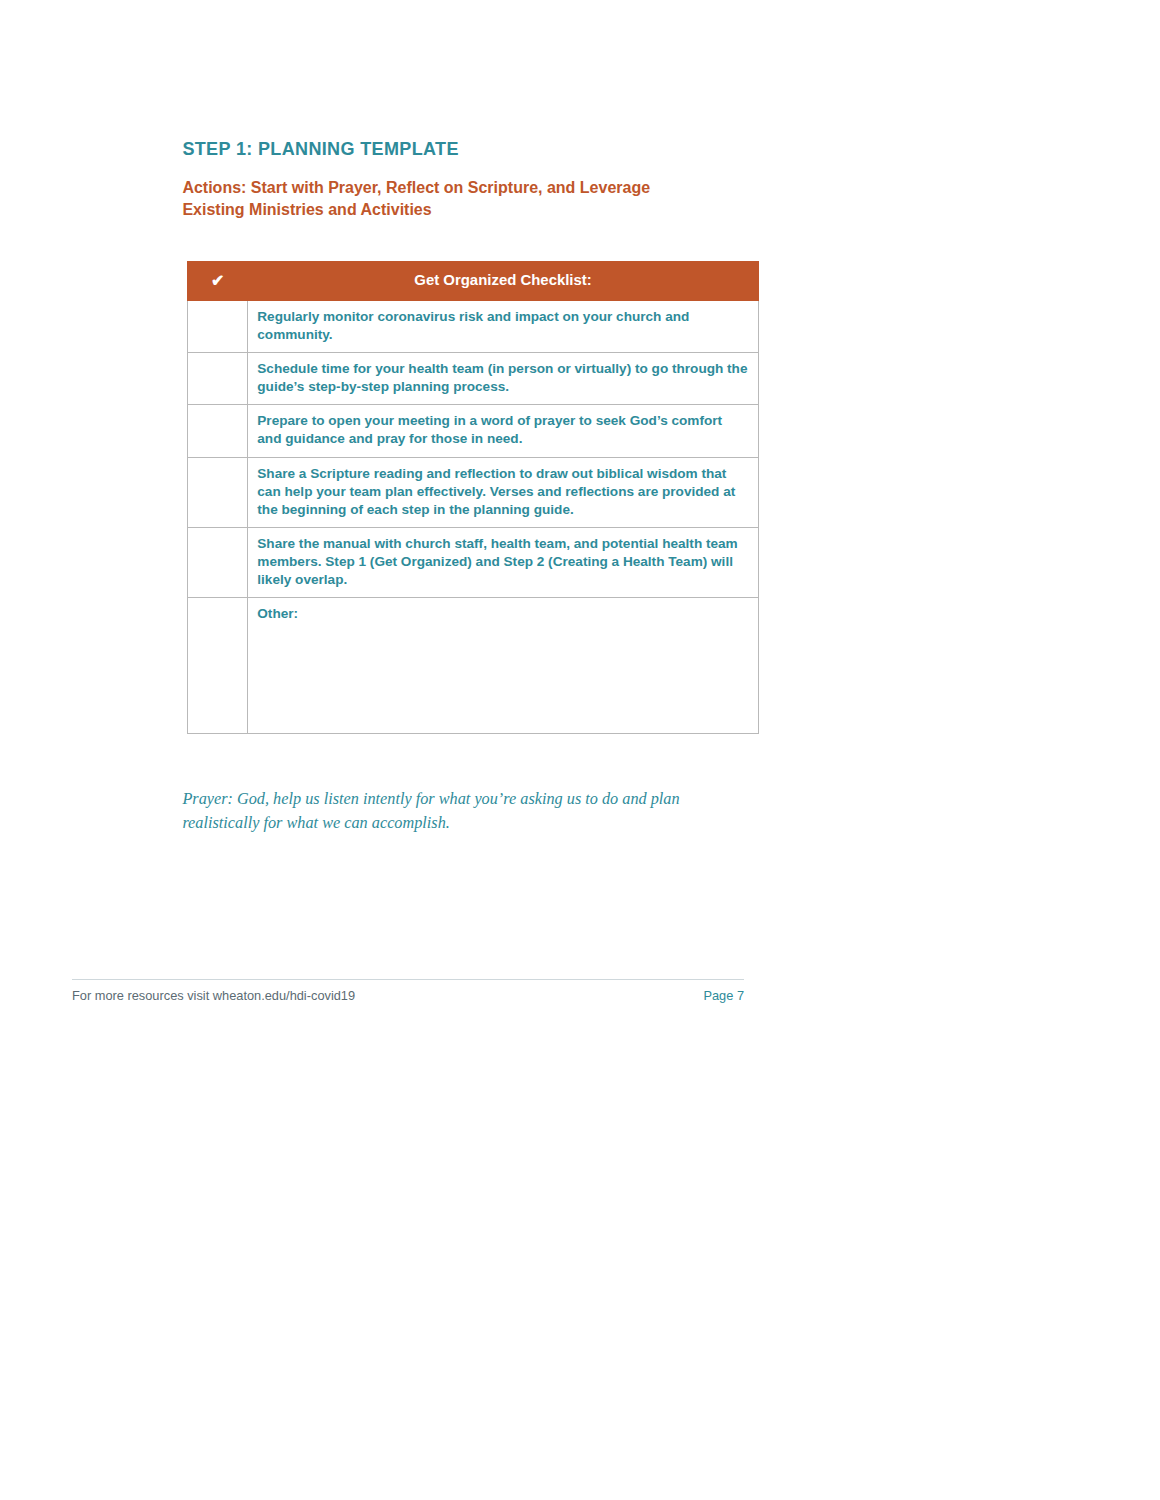Step 1: Planning Template
Actions: Start with Prayer, Reflect on Scripture, and Leverage Existing Ministries and Activities
| ✔ | Get Organized Checklist: |
| --- | --- |
| | Regularly monitor coronavirus risk and impact on your church and community. |
| | Schedule time for your health team (in person or virtually) to go through the guide’s step-by-step planning process. |
| | Prepare to open your meeting in a word of prayer to seek God’s comfort and guidance and pray for those in need. |
| | Share a Scripture reading and reflection to draw out biblical wisdom that can help your team plan effectively. Verses and reflections are provided at the beginning of each step in the planning guide. |
| | Share the manual with church staff, health team, and potential health team members. Step 1 (Get Organized) and Step 2 (Creating a Health Team) will likely overlap. |
| | Other: |
Prayer: God, help us listen intently for what you’re asking us to do and plan realistically for what we can accomplish.
For more resources visit wheaton.edu/hdi-covid19 Page 7